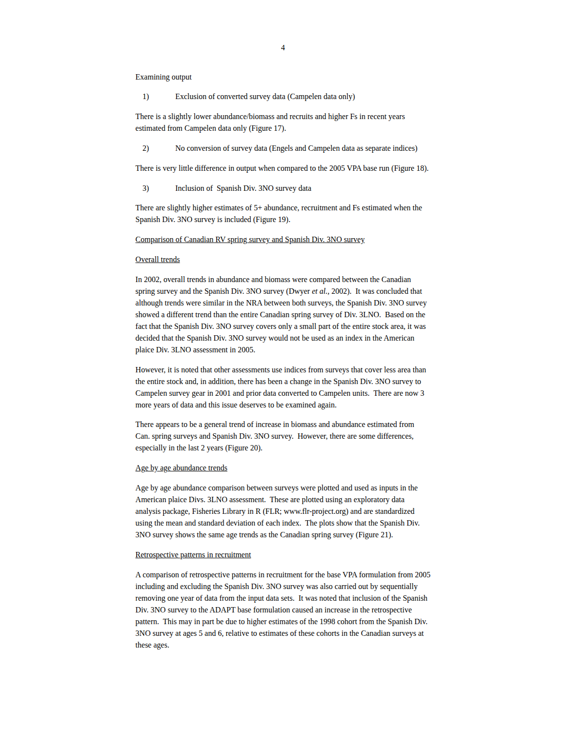4
Examining output
1) Exclusion of converted survey data (Campelen data only)
There is a slightly lower abundance/biomass and recruits and higher Fs in recent years estimated from Campelen data only (Figure 17).
2) No conversion of survey data (Engels and Campelen data as separate indices)
There is very little difference in output when compared to the 2005 VPA base run (Figure 18).
3) Inclusion of Spanish Div. 3NO survey data
There are slightly higher estimates of 5+ abundance, recruitment and Fs estimated when the Spanish Div. 3NO survey is included (Figure 19).
Comparison of Canadian RV spring survey and Spanish Div. 3NO survey
Overall trends
In 2002, overall trends in abundance and biomass were compared between the Canadian spring survey and the Spanish Div. 3NO survey (Dwyer et al., 2002). It was concluded that although trends were similar in the NRA between both surveys, the Spanish Div. 3NO survey showed a different trend than the entire Canadian spring survey of Div. 3LNO. Based on the fact that the Spanish Div. 3NO survey covers only a small part of the entire stock area, it was decided that the Spanish Div. 3NO survey would not be used as an index in the American plaice Div. 3LNO assessment in 2005.
However, it is noted that other assessments use indices from surveys that cover less area than the entire stock and, in addition, there has been a change in the Spanish Div. 3NO survey to Campelen survey gear in 2001 and prior data converted to Campelen units. There are now 3 more years of data and this issue deserves to be examined again.
There appears to be a general trend of increase in biomass and abundance estimated from Can. spring surveys and Spanish Div. 3NO survey. However, there are some differences, especially in the last 2 years (Figure 20).
Age by age abundance trends
Age by age abundance comparison between surveys were plotted and used as inputs in the American plaice Divs. 3LNO assessment. These are plotted using an exploratory data analysis package, Fisheries Library in R (FLR; www.flr-project.org) and are standardized using the mean and standard deviation of each index. The plots show that the Spanish Div. 3NO survey shows the same age trends as the Canadian spring survey (Figure 21).
Retrospective patterns in recruitment
A comparison of retrospective patterns in recruitment for the base VPA formulation from 2005 including and excluding the Spanish Div. 3NO survey was also carried out by sequentially removing one year of data from the input data sets. It was noted that inclusion of the Spanish Div. 3NO survey to the ADAPT base formulation caused an increase in the retrospective pattern. This may in part be due to higher estimates of the 1998 cohort from the Spanish Div. 3NO survey at ages 5 and 6, relative to estimates of these cohorts in the Canadian surveys at these ages.